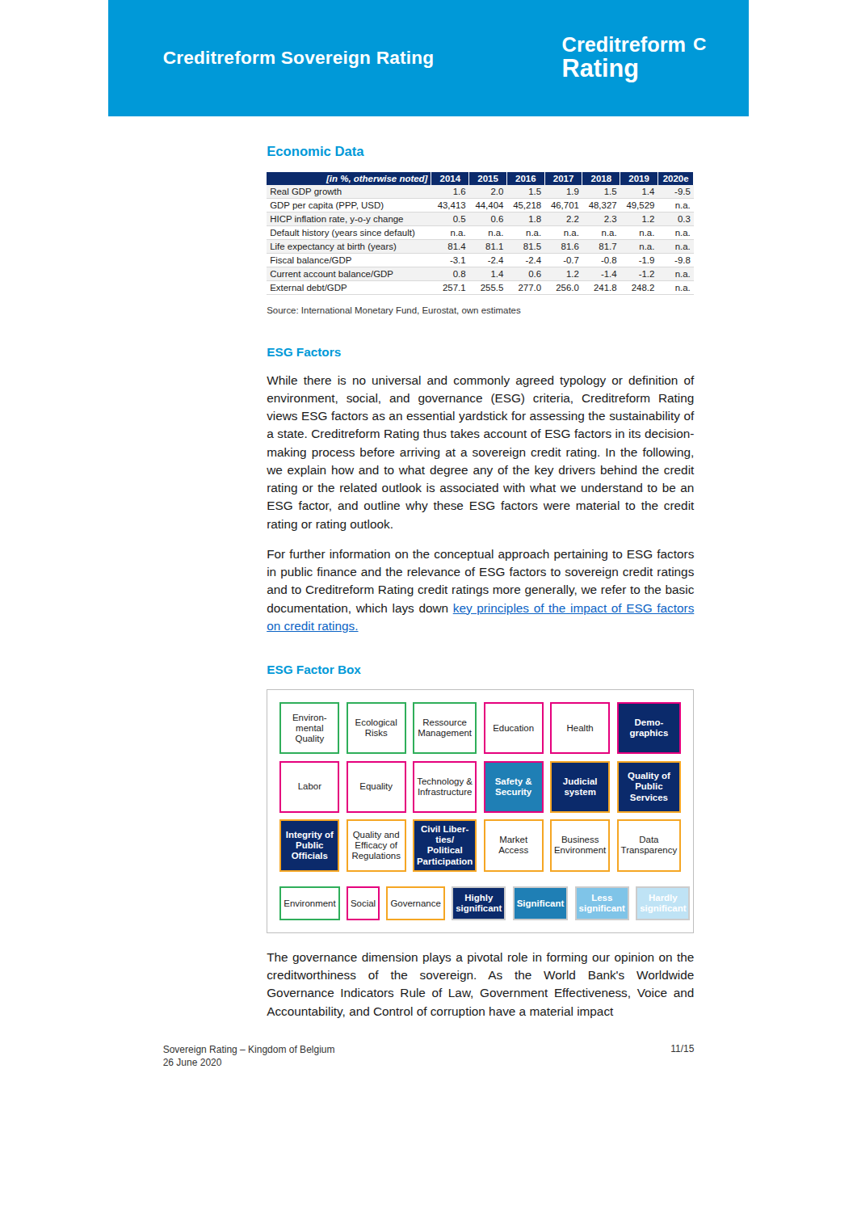Creditreform Sovereign Rating
Creditreform C
Rating
Economic Data
| [in %, otherwise noted] | 2014 | 2015 | 2016 | 2017 | 2018 | 2019 | 2020e |
| --- | --- | --- | --- | --- | --- | --- | --- |
| Real GDP growth | 1.6 | 2.0 | 1.5 | 1.9 | 1.5 | 1.4 | -9.5 |
| GDP per capita (PPP, USD) | 43,413 | 44,404 | 45,218 | 46,701 | 48,327 | 49,529 | n.a. |
| HICP inflation rate, y-o-y change | 0.5 | 0.6 | 1.8 | 2.2 | 2.3 | 1.2 | 0.3 |
| Default history (years since default) | n.a. | n.a. | n.a. | n.a. | n.a. | n.a. | n.a. |
| Life expectancy at birth (years) | 81.4 | 81.1 | 81.5 | 81.6 | 81.7 | n.a. | n.a. |
| Fiscal balance/GDP | -3.1 | -2.4 | -2.4 | -0.7 | -0.8 | -1.9 | -9.8 |
| Current account balance/GDP | 0.8 | 1.4 | 0.6 | 1.2 | -1.4 | -1.2 | n.a. |
| External debt/GDP | 257.1 | 255.5 | 277.0 | 256.0 | 241.8 | 248.2 | n.a. |
Source: International Monetary Fund, Eurostat, own estimates
ESG Factors
While there is no universal and commonly agreed typology or definition of environment, social, and governance (ESG) criteria, Creditreform Rating views ESG factors as an essential yardstick for assessing the sustainability of a state. Creditreform Rating thus takes account of ESG factors in its decision-making process before arriving at a sovereign credit rating. In the following, we explain how and to what degree any of the key drivers behind the credit rating or the related outlook is associated with what we understand to be an ESG factor, and outline why these ESG factors were material to the credit rating or rating outlook.
For further information on the conceptual approach pertaining to ESG factors in public finance and the relevance of ESG factors to sovereign credit ratings and to Creditreform Rating credit ratings more generally, we refer to the basic documentation, which lays down key principles of the impact of ESG factors on credit ratings.
ESG Factor Box
Environ-
mental Quality
Ecological
Risks
Ressource
Management
Education
Health
Demo-
graphics
Labor
Equality
Technology &
Infrastructure
Safety &
Security
Judicial
system
Quality of
Public
Services
Integrity of
Public
Officials
Quality and
Efficacy of
Regulations
Civil Liber-
ties/ Political
Participation
Market Access
Business
Environment
Data
Transparency
Environment
Social
Governance
Highly
significant
Significant
Less
significant
Hardly
significant
The governance dimension plays a pivotal role in forming our opinion on the creditworthiness of the sovereign. As the World Bank's Worldwide Governance Indicators Rule of Law, Government Effectiveness, Voice and Accountability, and Control of corruption have a material impact
Sovereign Rating – Kingdom of Belgium
26 June 2020
11/15